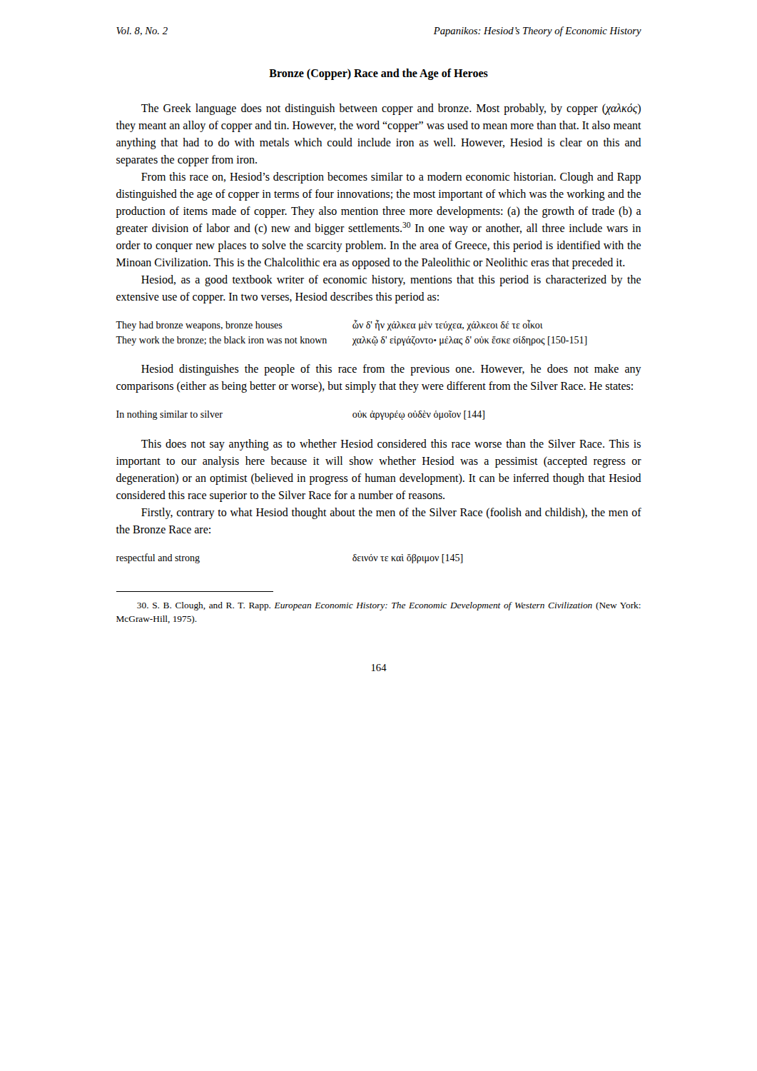Vol. 8, No. 2 Papanikos: Hesiod’s Theory of Economic History
Bronze (Copper) Race and the Age of Heroes
The Greek language does not distinguish between copper and bronze. Most probably, by copper (χαλκός) they meant an alloy of copper and tin. However, the word “copper” was used to mean more than that. It also meant anything that had to do with metals which could include iron as well. However, Hesiod is clear on this and separates the copper from iron.
From this race on, Hesiod’s description becomes similar to a modern economic historian. Clough and Rapp distinguished the age of copper in terms of four innovations; the most important of which was the working and the production of items made of copper. They also mention three more developments: (a) the growth of trade (b) a greater division of labor and (c) new and bigger settlements.30 In one way or another, all three include wars in order to conquer new places to solve the scarcity problem. In the area of Greece, this period is identified with the Minoan Civilization. This is the Chalcolithic era as opposed to the Paleolithic or Neolithic eras that preceded it.
Hesiod, as a good textbook writer of economic history, mentions that this period is characterized by the extensive use of copper. In two verses, Hesiod describes this period as:
| They had bronze weapons, bronze houses They work the bronze; the black iron was not known | ὧν δ' ἦν χάλκεα μὲν τεύχεα, χάλκεοι δέ τε οἶκοι χαλκῷ δ' εἰργάζοντο • μέλας δ' οὐκ ἔσκε σίδηρος [150-151] |
Hesiod distinguishes the people of this race from the previous one. However, he does not make any comparisons (either as being better or worse), but simply that they were different from the Silver Race. He states:
| In nothing similar to silver | οὐκ ἀργυρέῳ οὐδὲν ὁμοῖον [144] |
This does not say anything as to whether Hesiod considered this race worse than the Silver Race. This is important to our analysis here because it will show whether Hesiod was a pessimist (accepted regress or degeneration) or an optimist (believed in progress of human development). It can be inferred though that Hesiod considered this race superior to the Silver Race for a number of reasons.
Firstly, contrary to what Hesiod thought about the men of the Silver Race (foolish and childish), the men of the Bronze Race are:
| respectful and strong | δεινόν τε καὶ ὄβριμον [145] |
30. S. B. Clough, and R. T. Rapp. European Economic History: The Economic Development of Western Civilization (New York: McGraw-Hill, 1975).
164